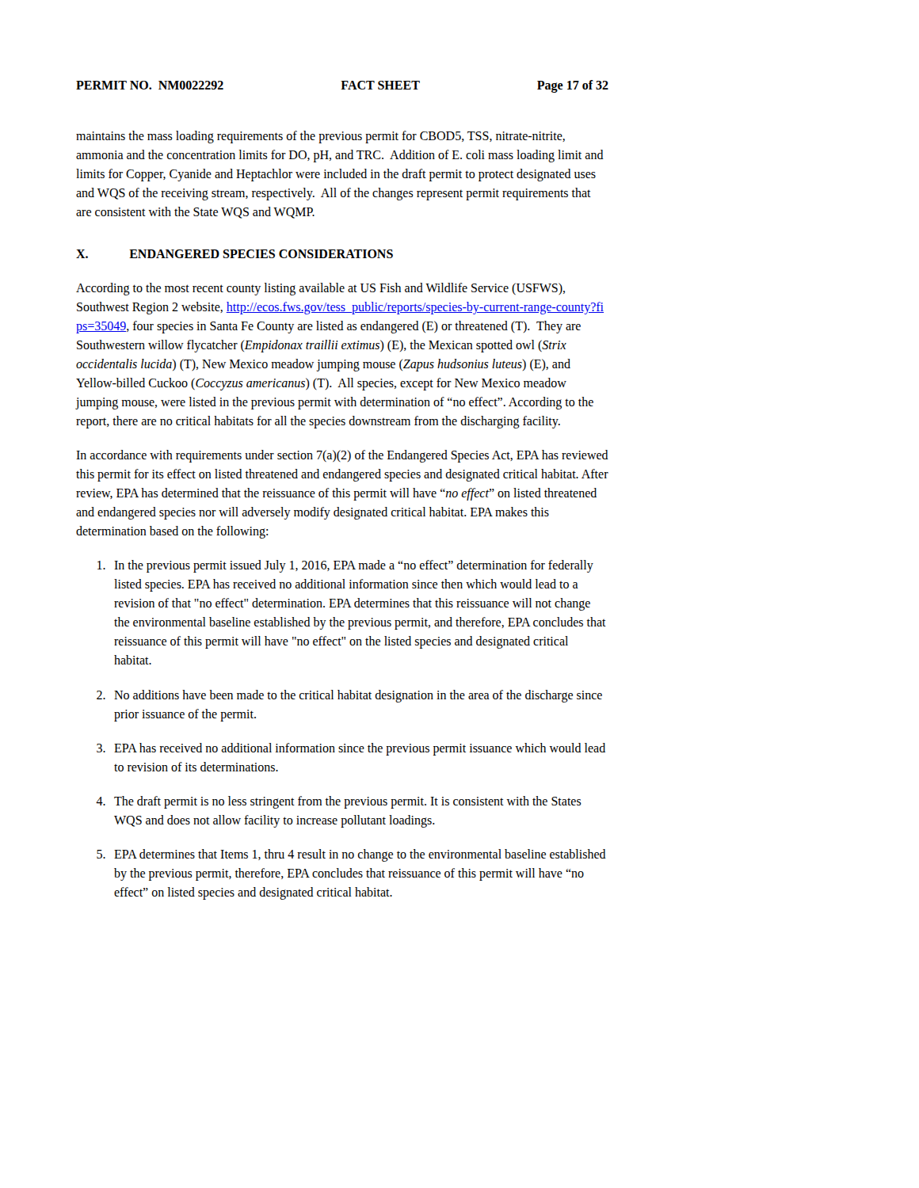PERMIT NO. NM0022292 FACT SHEET Page 17 of 32
maintains the mass loading requirements of the previous permit for CBOD5, TSS, nitrate-nitrite, ammonia and the concentration limits for DO, pH, and TRC. Addition of E. coli mass loading limit and limits for Copper, Cyanide and Heptachlor were included in the draft permit to protect designated uses and WQS of the receiving stream, respectively. All of the changes represent permit requirements that are consistent with the State WQS and WQMP.
X. ENDANGERED SPECIES CONSIDERATIONS
According to the most recent county listing available at US Fish and Wildlife Service (USFWS), Southwest Region 2 website, http://ecos.fws.gov/tess_public/reports/species-by-current-range-county?fips=35049, four species in Santa Fe County are listed as endangered (E) or threatened (T). They are Southwestern willow flycatcher (Empidonax traillii extimus) (E), the Mexican spotted owl (Strix occidentalis lucida) (T), New Mexico meadow jumping mouse (Zapus hudsonius luteus) (E), and Yellow-billed Cuckoo (Coccyzus americanus) (T). All species, except for New Mexico meadow jumping mouse, were listed in the previous permit with determination of “no effect”. According to the report, there are no critical habitats for all the species downstream from the discharging facility.
In accordance with requirements under section 7(a)(2) of the Endangered Species Act, EPA has reviewed this permit for its effect on listed threatened and endangered species and designated critical habitat. After review, EPA has determined that the reissuance of this permit will have “no effect” on listed threatened and endangered species nor will adversely modify designated critical habitat. EPA makes this determination based on the following:
In the previous permit issued July 1, 2016, EPA made a “no effect” determination for federally listed species. EPA has received no additional information since then which would lead to a revision of that "no effect" determination. EPA determines that this reissuance will not change the environmental baseline established by the previous permit, and therefore, EPA concludes that reissuance of this permit will have "no effect" on the listed species and designated critical habitat.
No additions have been made to the critical habitat designation in the area of the discharge since prior issuance of the permit.
EPA has received no additional information since the previous permit issuance which would lead to revision of its determinations.
The draft permit is no less stringent from the previous permit. It is consistent with the States WQS and does not allow facility to increase pollutant loadings.
EPA determines that Items 1, thru 4 result in no change to the environmental baseline established by the previous permit, therefore, EPA concludes that reissuance of this permit will have “no effect” on listed species and designated critical habitat.